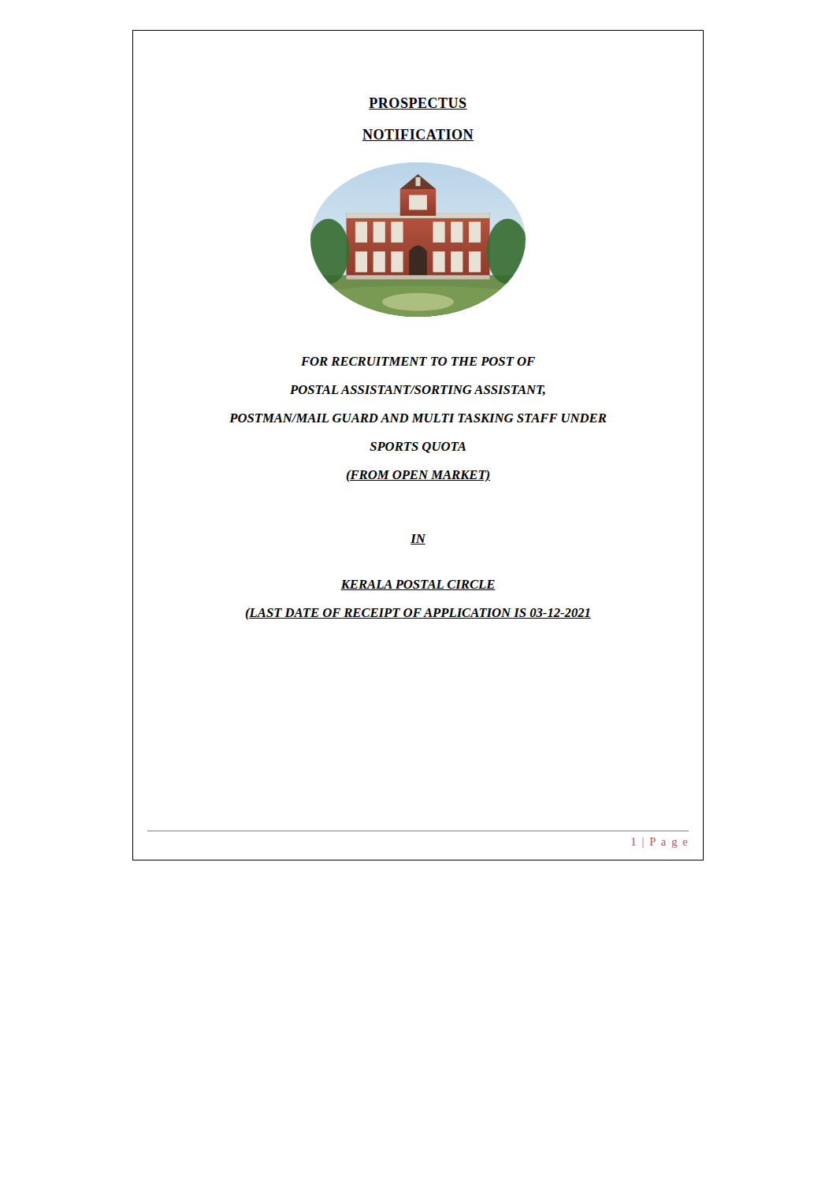PROSPECTUS
NOTIFICATION
FOR RECRUITMENT TO THE POST OF
POSTAL ASSISTANT/SORTING ASSISTANT,
POSTMAN/MAIL GUARD AND MULTI TASKING STAFF UNDER
SPORTS QUOTA
(FROM OPEN MARKET)
IN
KERALA POSTAL CIRCLE
(LAST DATE OF RECEIPT OF APPLICATION IS 03-12-2021
1 | P a g e